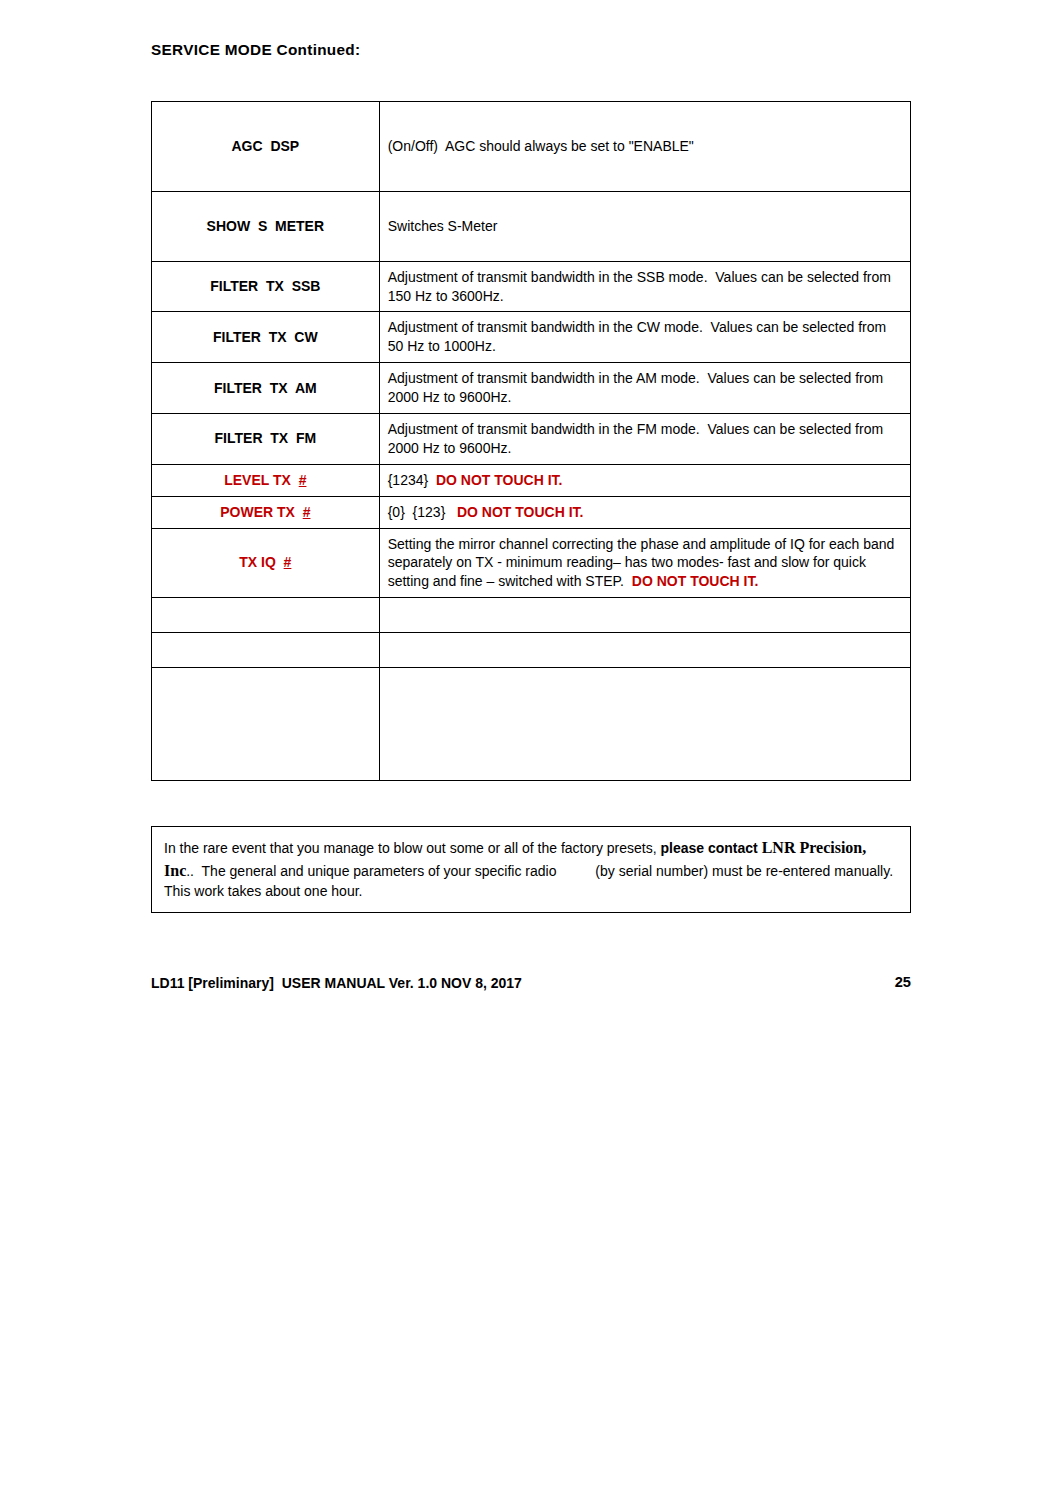SERVICE MODE Continued:
| AGC DSP | (On/Off) AGC should always be set to "ENABLE" |
| SHOW S METER | Switches S-Meter |
| FILTER TX SSB | Adjustment of transmit bandwidth in the SSB mode. Values can be selected from 150 Hz to 3600Hz. |
| FILTER TX CW | Adjustment of transmit bandwidth in the CW mode. Values can be selected from 50 Hz to 1000Hz. |
| FILTER TX AM | Adjustment of transmit bandwidth in the AM mode. Values can be selected from 2000 Hz to 9600Hz. |
| FILTER TX FM | Adjustment of transmit bandwidth in the FM mode. Values can be selected from 2000 Hz to 9600Hz. |
| LEVEL TX # | {1234} DO NOT TOUCH IT. |
| POWER TX # | {0} {123} DO NOT TOUCH IT. |
| TX IQ # | Setting the mirror channel correcting the phase and amplitude of IQ for each band separately on TX - minimum reading– has two modes- fast and slow for quick setting and fine – switched with STEP. DO NOT TOUCH IT. |
In the rare event that you manage to blow out some or all of the factory presets, please contact LNR Precision, Inc.. The general and unique parameters of your specific radio (by serial number) must be re-entered manually. This work takes about one hour.
LD11 [Preliminary] USER MANUAL Ver. 1.0 NOV 8, 2017
25